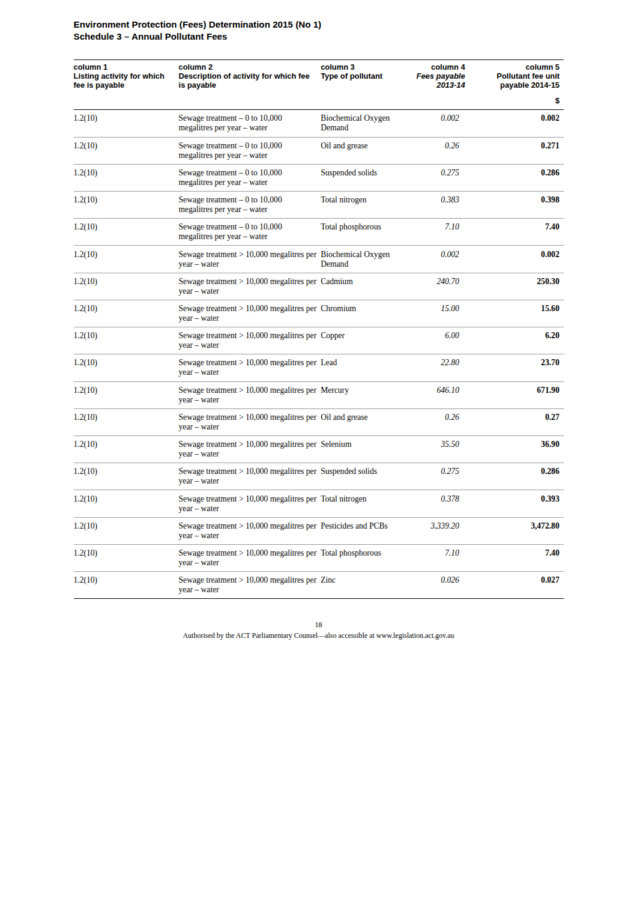Environment Protection (Fees) Determination 2015 (No 1)
Schedule 3 – Annual Pollutant Fees
| column 1 Listing activity for which fee is payable | column 2 Description of activity for which fee is payable | column 3 Type of pollutant | column 4 Fees payable 2013-14 | column 5 Pollutant fee unit payable 2014-15 $ |
| --- | --- | --- | --- | --- |
| 1.2(10) | Sewage treatment – 0 to 10,000 megalitres per year – water | Biochemical Oxygen Demand | 0.002 | 0.002 |
| 1.2(10) | Sewage treatment – 0 to 10,000 megalitres per year – water | Oil and grease | 0.26 | 0.271 |
| 1.2(10) | Sewage treatment – 0 to 10,000 megalitres per year – water | Suspended solids | 0.275 | 0.286 |
| 1.2(10) | Sewage treatment – 0 to 10,000 megalitres per year – water | Total nitrogen | 0.383 | 0.398 |
| 1.2(10) | Sewage treatment – 0 to 10,000 megalitres per year – water | Total phosphorous | 7.10 | 7.40 |
| 1.2(10) | Sewage treatment > 10,000 megalitres per year – water | Biochemical Oxygen Demand | 0.002 | 0.002 |
| 1.2(10) | Sewage treatment > 10,000 megalitres per year – water | Cadmium | 240.70 | 250.30 |
| 1.2(10) | Sewage treatment > 10,000 megalitres per year – water | Chromium | 15.00 | 15.60 |
| 1.2(10) | Sewage treatment > 10,000 megalitres per year – water | Copper | 6.00 | 6.20 |
| 1.2(10) | Sewage treatment > 10,000 megalitres per year – water | Lead | 22.80 | 23.70 |
| 1.2(10) | Sewage treatment > 10,000 megalitres per year – water | Mercury | 646.10 | 671.90 |
| 1.2(10) | Sewage treatment > 10,000 megalitres per year – water | Oil and grease | 0.26 | 0.27 |
| 1.2(10) | Sewage treatment > 10,000 megalitres per year – water | Selenium | 35.50 | 36.90 |
| 1.2(10) | Sewage treatment > 10,000 megalitres per year – water | Suspended solids | 0.275 | 0.286 |
| 1.2(10) | Sewage treatment > 10,000 megalitres per year – water | Total nitrogen | 0.378 | 0.393 |
| 1.2(10) | Sewage treatment > 10,000 megalitres per year – water | Pesticides and PCBs | 3,339.20 | 3,472.80 |
| 1.2(10) | Sewage treatment > 10,000 megalitres per year – water | Total phosphorous | 7.10 | 7.40 |
| 1.2(10) | Sewage treatment > 10,000 megalitres per year – water | Zinc | 0.026 | 0.027 |
18
Authorised by the ACT Parliamentary Counsel—also accessible at www.legislation.act.gov.au